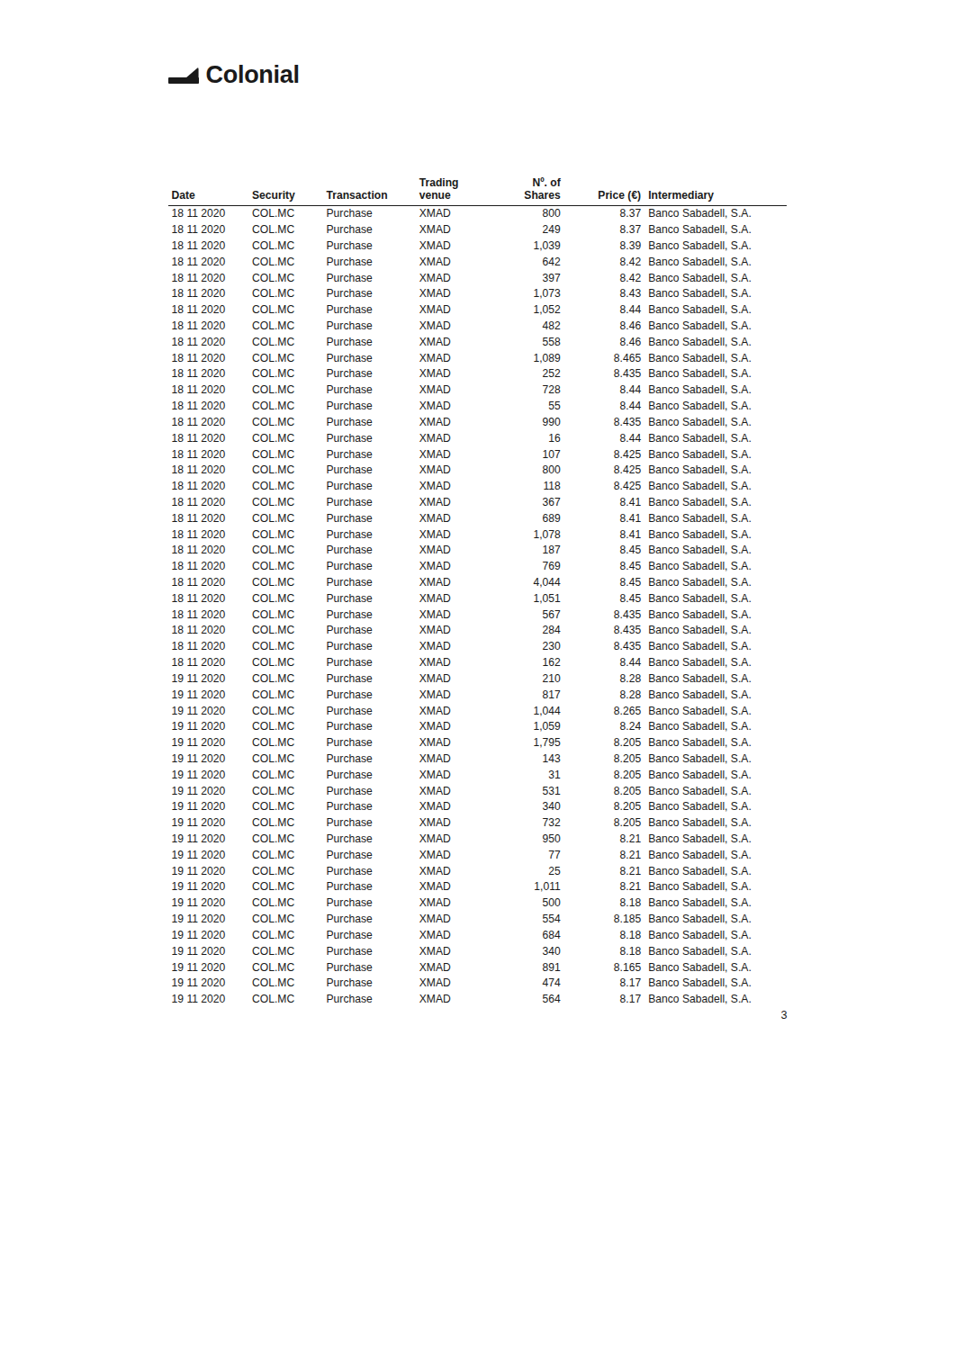Colonial
| Date | Security | Transaction | Trading venue | Nº. of Shares | Price (€) | Intermediary |
| --- | --- | --- | --- | --- | --- | --- |
| 18 11 2020 | COL.MC | Purchase | XMAD | 800 | 8.37 | Banco Sabadell, S.A. |
| 18 11 2020 | COL.MC | Purchase | XMAD | 249 | 8.37 | Banco Sabadell, S.A. |
| 18 11 2020 | COL.MC | Purchase | XMAD | 1,039 | 8.39 | Banco Sabadell, S.A. |
| 18 11 2020 | COL.MC | Purchase | XMAD | 642 | 8.42 | Banco Sabadell, S.A. |
| 18 11 2020 | COL.MC | Purchase | XMAD | 397 | 8.42 | Banco Sabadell, S.A. |
| 18 11 2020 | COL.MC | Purchase | XMAD | 1,073 | 8.43 | Banco Sabadell, S.A. |
| 18 11 2020 | COL.MC | Purchase | XMAD | 1,052 | 8.44 | Banco Sabadell, S.A. |
| 18 11 2020 | COL.MC | Purchase | XMAD | 482 | 8.46 | Banco Sabadell, S.A. |
| 18 11 2020 | COL.MC | Purchase | XMAD | 558 | 8.46 | Banco Sabadell, S.A. |
| 18 11 2020 | COL.MC | Purchase | XMAD | 1,089 | 8.465 | Banco Sabadell, S.A. |
| 18 11 2020 | COL.MC | Purchase | XMAD | 252 | 8.435 | Banco Sabadell, S.A. |
| 18 11 2020 | COL.MC | Purchase | XMAD | 728 | 8.44 | Banco Sabadell, S.A. |
| 18 11 2020 | COL.MC | Purchase | XMAD | 55 | 8.44 | Banco Sabadell, S.A. |
| 18 11 2020 | COL.MC | Purchase | XMAD | 990 | 8.435 | Banco Sabadell, S.A. |
| 18 11 2020 | COL.MC | Purchase | XMAD | 16 | 8.44 | Banco Sabadell, S.A. |
| 18 11 2020 | COL.MC | Purchase | XMAD | 107 | 8.425 | Banco Sabadell, S.A. |
| 18 11 2020 | COL.MC | Purchase | XMAD | 800 | 8.425 | Banco Sabadell, S.A. |
| 18 11 2020 | COL.MC | Purchase | XMAD | 118 | 8.425 | Banco Sabadell, S.A. |
| 18 11 2020 | COL.MC | Purchase | XMAD | 367 | 8.41 | Banco Sabadell, S.A. |
| 18 11 2020 | COL.MC | Purchase | XMAD | 689 | 8.41 | Banco Sabadell, S.A. |
| 18 11 2020 | COL.MC | Purchase | XMAD | 1,078 | 8.41 | Banco Sabadell, S.A. |
| 18 11 2020 | COL.MC | Purchase | XMAD | 187 | 8.45 | Banco Sabadell, S.A. |
| 18 11 2020 | COL.MC | Purchase | XMAD | 769 | 8.45 | Banco Sabadell, S.A. |
| 18 11 2020 | COL.MC | Purchase | XMAD | 4,044 | 8.45 | Banco Sabadell, S.A. |
| 18 11 2020 | COL.MC | Purchase | XMAD | 1,051 | 8.45 | Banco Sabadell, S.A. |
| 18 11 2020 | COL.MC | Purchase | XMAD | 567 | 8.435 | Banco Sabadell, S.A. |
| 18 11 2020 | COL.MC | Purchase | XMAD | 284 | 8.435 | Banco Sabadell, S.A. |
| 18 11 2020 | COL.MC | Purchase | XMAD | 230 | 8.435 | Banco Sabadell, S.A. |
| 18 11 2020 | COL.MC | Purchase | XMAD | 162 | 8.44 | Banco Sabadell, S.A. |
| 19 11 2020 | COL.MC | Purchase | XMAD | 210 | 8.28 | Banco Sabadell, S.A. |
| 19 11 2020 | COL.MC | Purchase | XMAD | 817 | 8.28 | Banco Sabadell, S.A. |
| 19 11 2020 | COL.MC | Purchase | XMAD | 1,044 | 8.265 | Banco Sabadell, S.A. |
| 19 11 2020 | COL.MC | Purchase | XMAD | 1,059 | 8.24 | Banco Sabadell, S.A. |
| 19 11 2020 | COL.MC | Purchase | XMAD | 1,795 | 8.205 | Banco Sabadell, S.A. |
| 19 11 2020 | COL.MC | Purchase | XMAD | 143 | 8.205 | Banco Sabadell, S.A. |
| 19 11 2020 | COL.MC | Purchase | XMAD | 31 | 8.205 | Banco Sabadell, S.A. |
| 19 11 2020 | COL.MC | Purchase | XMAD | 531 | 8.205 | Banco Sabadell, S.A. |
| 19 11 2020 | COL.MC | Purchase | XMAD | 340 | 8.205 | Banco Sabadell, S.A. |
| 19 11 2020 | COL.MC | Purchase | XMAD | 732 | 8.205 | Banco Sabadell, S.A. |
| 19 11 2020 | COL.MC | Purchase | XMAD | 950 | 8.21 | Banco Sabadell, S.A. |
| 19 11 2020 | COL.MC | Purchase | XMAD | 77 | 8.21 | Banco Sabadell, S.A. |
| 19 11 2020 | COL.MC | Purchase | XMAD | 25 | 8.21 | Banco Sabadell, S.A. |
| 19 11 2020 | COL.MC | Purchase | XMAD | 1,011 | 8.21 | Banco Sabadell, S.A. |
| 19 11 2020 | COL.MC | Purchase | XMAD | 500 | 8.18 | Banco Sabadell, S.A. |
| 19 11 2020 | COL.MC | Purchase | XMAD | 554 | 8.185 | Banco Sabadell, S.A. |
| 19 11 2020 | COL.MC | Purchase | XMAD | 684 | 8.18 | Banco Sabadell, S.A. |
| 19 11 2020 | COL.MC | Purchase | XMAD | 340 | 8.18 | Banco Sabadell, S.A. |
| 19 11 2020 | COL.MC | Purchase | XMAD | 891 | 8.165 | Banco Sabadell, S.A. |
| 19 11 2020 | COL.MC | Purchase | XMAD | 474 | 8.17 | Banco Sabadell, S.A. |
| 19 11 2020 | COL.MC | Purchase | XMAD | 564 | 8.17 | Banco Sabadell, S.A. |
3